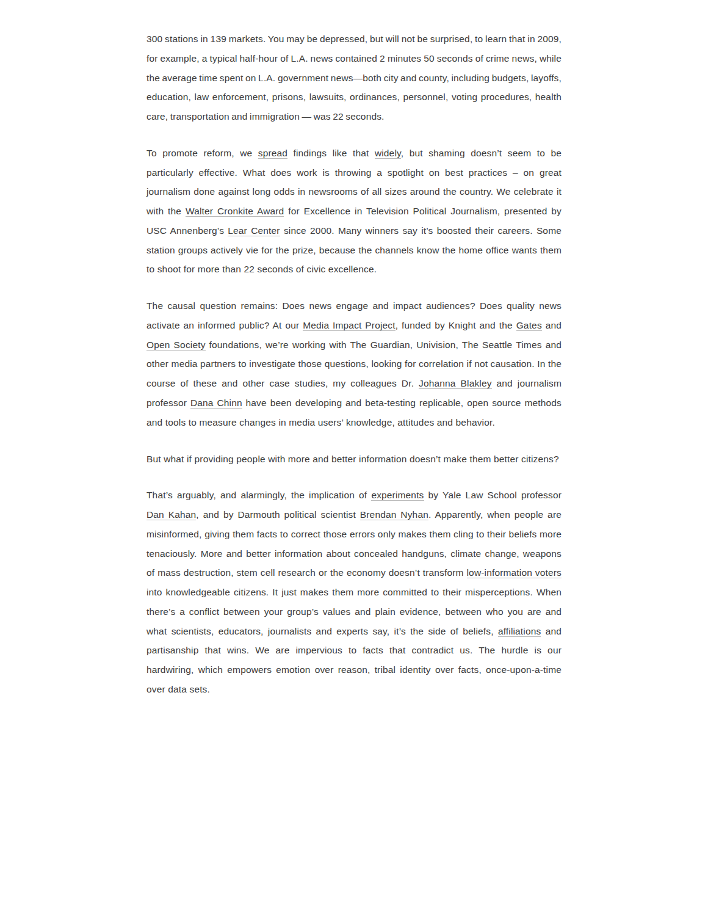300 stations in 139 markets. You may be depressed, but will not be surprised, to learn that in 2009, for example, a typical half-hour of L.A. news contained 2 minutes 50 seconds of crime news, while the average time spent on L.A. government news—both city and county, including budgets, layoffs, education, law enforcement, prisons, lawsuits, ordinances, personnel, voting procedures, health care, transportation and immigration — was 22 seconds.
To promote reform, we spread findings like that widely, but shaming doesn’t seem to be particularly effective. What does work is throwing a spotlight on best practices – on great journalism done against long odds in newsrooms of all sizes around the country. We celebrate it with the Walter Cronkite Award for Excellence in Television Political Journalism, presented by USC Annenberg’s Lear Center since 2000. Many winners say it’s boosted their careers. Some station groups actively vie for the prize, because the channels know the home office wants them to shoot for more than 22 seconds of civic excellence.
The causal question remains: Does news engage and impact audiences? Does quality news activate an informed public? At our Media Impact Project, funded by Knight and the Gates and Open Society foundations, we’re working with The Guardian, Univision, The Seattle Times and other media partners to investigate those questions, looking for correlation if not causation. In the course of these and other case studies, my colleagues Dr. Johanna Blakley and journalism professor Dana Chinn have been developing and beta-testing replicable, open source methods and tools to measure changes in media users’ knowledge, attitudes and behavior.
But what if providing people with more and better information doesn’t make them better citizens?
That’s arguably, and alarmingly, the implication of experiments by Yale Law School professor Dan Kahan, and by Darmouth political scientist Brendan Nyhan. Apparently, when people are misinformed, giving them facts to correct those errors only makes them cling to their beliefs more tenaciously. More and better information about concealed handguns, climate change, weapons of mass destruction, stem cell research or the economy doesn’t transform low-information voters into knowledgeable citizens. It just makes them more committed to their misperceptions. When there’s a conflict between your group’s values and plain evidence, between who you are and what scientists, educators, journalists and experts say, it’s the side of beliefs, affiliations and partisanship that wins. We are impervious to facts that contradict us. The hurdle is our hardwiring, which empowers emotion over reason, tribal identity over facts, once-upon-a-time over data sets.